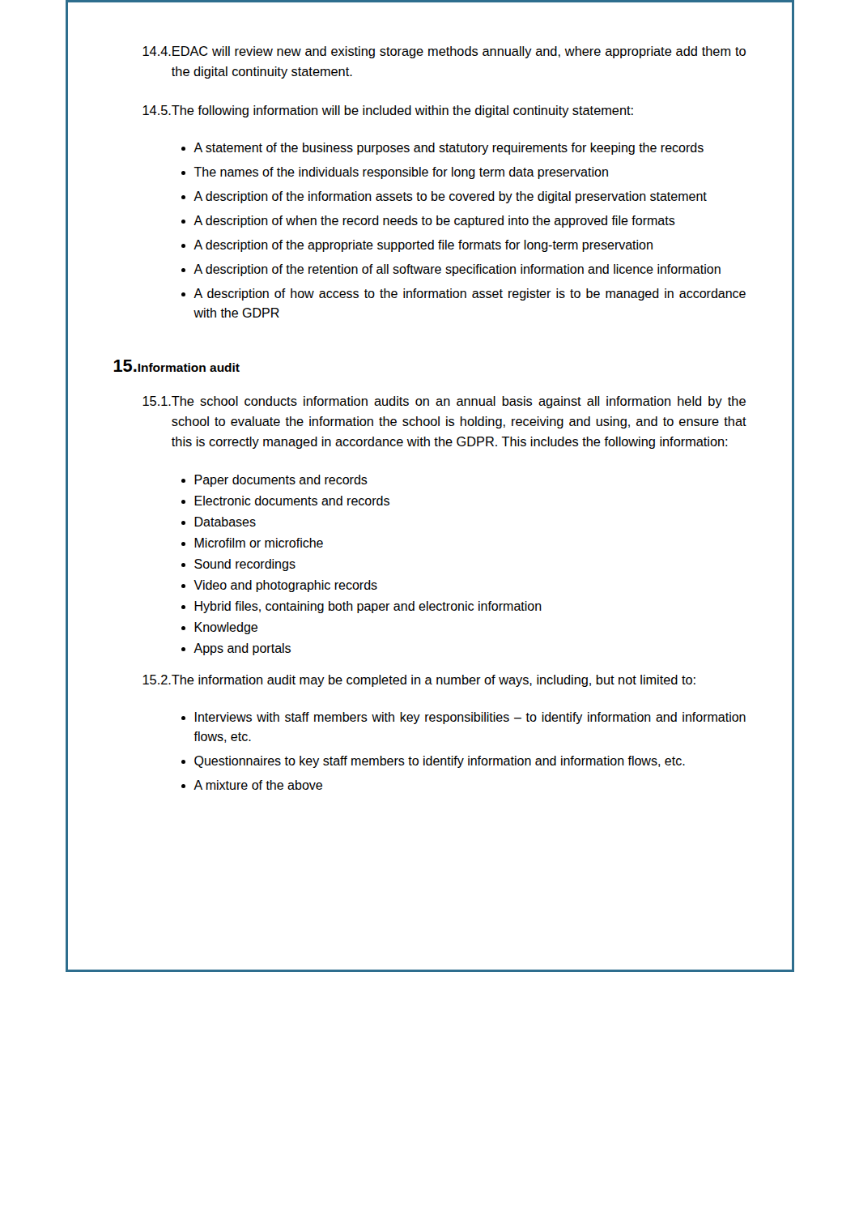14.4.
EDAC will review new and existing storage methods annually and, where appropriate add them to the digital continuity statement.
14.5.
The following information will be included within the digital continuity statement:
A statement of the business purposes and statutory requirements for keeping the records
The names of the individuals responsible for long term data preservation
A description of the information assets to be covered by the digital preservation statement
A description of when the record needs to be captured into the approved file formats
A description of the appropriate supported file formats for long-term preservation
A description of the retention of all software specification information and licence information
A description of how access to the information asset register is to be managed in accordance with the GDPR
15. Information audit
15.1.
The school conducts information audits on an annual basis against all information held by the school to evaluate the information the school is holding, receiving and using, and to ensure that this is correctly managed in accordance with the GDPR. This includes the following information:
Paper documents and records
Electronic documents and records
Databases
Microfilm or microfiche
Sound recordings
Video and photographic records
Hybrid files, containing both paper and electronic information
Knowledge
Apps and portals
15.2.
The information audit may be completed in a number of ways, including, but not limited to:
Interviews with staff members with key responsibilities – to identify information and information flows, etc.
Questionnaires to key staff members to identify information and information flows, etc.
A mixture of the above